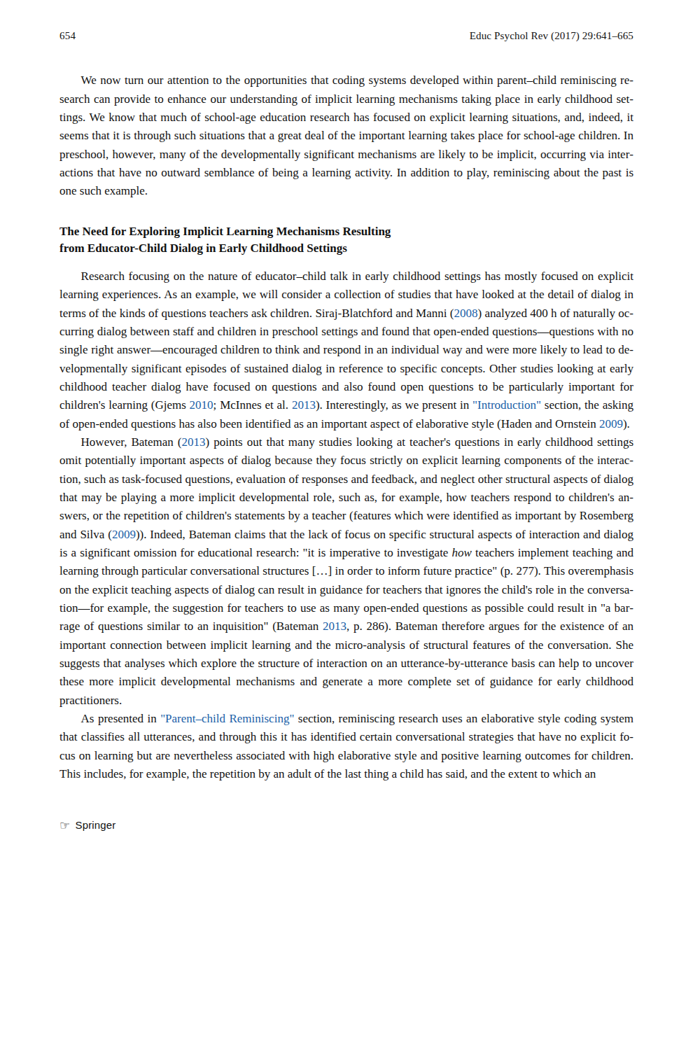654 Educ Psychol Rev (2017) 29:641–665
We now turn our attention to the opportunities that coding systems developed within parent–child reminiscing research can provide to enhance our understanding of implicit learning mechanisms taking place in early childhood settings. We know that much of school-age education research has focused on explicit learning situations, and, indeed, it seems that it is through such situations that a great deal of the important learning takes place for school-age children. In preschool, however, many of the developmentally significant mechanisms are likely to be implicit, occurring via interactions that have no outward semblance of being a learning activity. In addition to play, reminiscing about the past is one such example.
The Need for Exploring Implicit Learning Mechanisms Resulting
from Educator-Child Dialog in Early Childhood Settings
Research focusing on the nature of educator–child talk in early childhood settings has mostly focused on explicit learning experiences. As an example, we will consider a collection of studies that have looked at the detail of dialog in terms of the kinds of questions teachers ask children. Siraj-Blatchford and Manni (2008) analyzed 400 h of naturally occurring dialog between staff and children in preschool settings and found that open-ended questions—questions with no single right answer—encouraged children to think and respond in an individual way and were more likely to lead to developmentally significant episodes of sustained dialog in reference to specific concepts. Other studies looking at early childhood teacher dialog have focused on questions and also found open questions to be particularly important for children's learning (Gjems 2010; McInnes et al. 2013). Interestingly, as we present in "Introduction" section, the asking of open-ended questions has also been identified as an important aspect of elaborative style (Haden and Ornstein 2009).
However, Bateman (2013) points out that many studies looking at teacher's questions in early childhood settings omit potentially important aspects of dialog because they focus strictly on explicit learning components of the interaction, such as task-focused questions, evaluation of responses and feedback, and neglect other structural aspects of dialog that may be playing a more implicit developmental role, such as, for example, how teachers respond to children's answers, or the repetition of children's statements by a teacher (features which were identified as important by Rosemberg and Silva (2009)). Indeed, Bateman claims that the lack of focus on specific structural aspects of interaction and dialog is a significant omission for educational research: "it is imperative to investigate how teachers implement teaching and learning through particular conversational structures […] in order to inform future practice" (p. 277). This overemphasis on the explicit teaching aspects of dialog can result in guidance for teachers that ignores the child's role in the conversation—for example, the suggestion for teachers to use as many open-ended questions as possible could result in "a barrage of questions similar to an inquisition" (Bateman 2013, p. 286). Bateman therefore argues for the existence of an important connection between implicit learning and the micro-analysis of structural features of the conversation. She suggests that analyses which explore the structure of interaction on an utterance-by-utterance basis can help to uncover these more implicit developmental mechanisms and generate a more complete set of guidance for early childhood practitioners.
As presented in "Parent–child Reminiscing" section, reminiscing research uses an elaborative style coding system that classifies all utterances, and through this it has identified certain conversational strategies that have no explicit focus on learning but are nevertheless associated with high elaborative style and positive learning outcomes for children. This includes, for example, the repetition by an adult of the last thing a child has said, and the extent to which an
☞ Springer